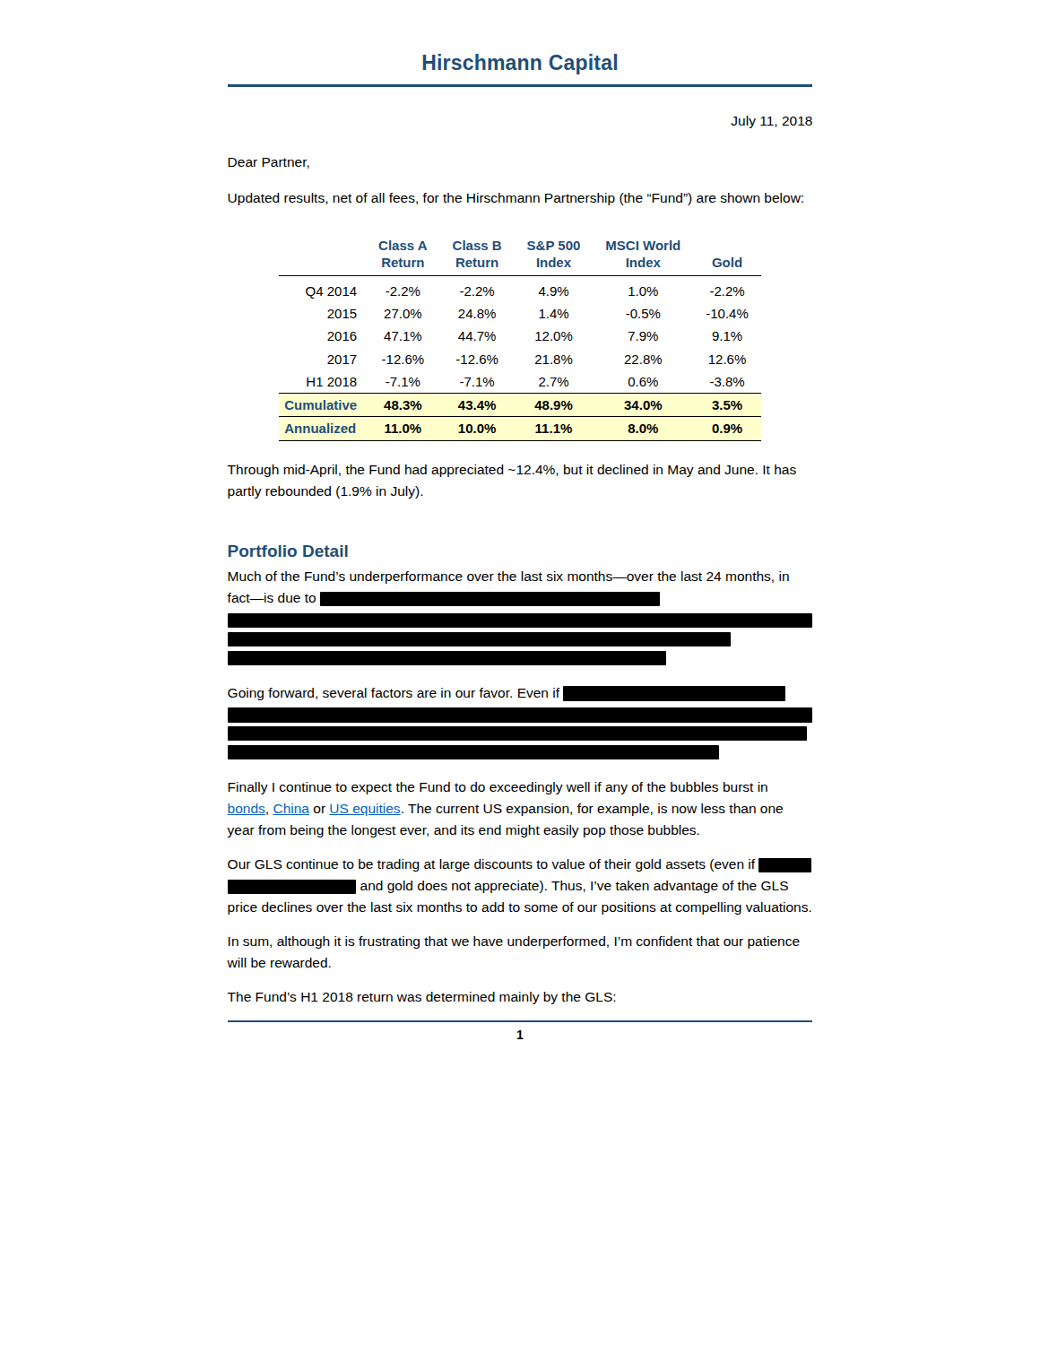Hirschmann Capital
July 11, 2018
Dear Partner,
Updated results, net of all fees, for the Hirschmann Partnership (the “Fund”) are shown below:
| | Class A | Class B | S&P 500 | MSCI World | |
| --- | --- | --- | --- | --- | --- |
| | Return | Return | Index | Index | Gold |
| Q4 2014 | -2.2% | -2.2% | 4.9% | 1.0% | -2.2% |
| 2015 | 27.0% | 24.8% | 1.4% | -0.5% | -10.4% |
| 2016 | 47.1% | 44.7% | 12.0% | 7.9% | 9.1% |
| 2017 | -12.6% | -12.6% | 21.8% | 22.8% | 12.6% |
| H1 2018 | -7.1% | -7.1% | 2.7% | 0.6% | -3.8% |
| Cumulative | 48.3% | 43.4% | 48.9% | 34.0% | 3.5% |
| Annualized | 11.0% | 10.0% | 11.1% | 8.0% | 0.9% |
Through mid-April, the Fund had appreciated ~12.4%, but it declined in May and June. It has partly rebounded (1.9% in July).
Portfolio Detail
Much of the Fund’s underperformance over the last six months—over the last 24 months, in fact—is due to
Going forward, several factors are in our favor. Even if
Finally I continue to expect the Fund to do exceedingly well if any of the bubbles burst in bonds, China or US equities. The current US expansion, for example, is now less than one year from being the longest ever, and its end might easily pop those bubbles.
Our GLS continue to be trading at large discounts to value of their gold assets (even if and gold does not appreciate). Thus, I’ve taken advantage of the GLS price declines over the last six months to add to some of our positions at compelling valuations.
In sum, although it is frustrating that we have underperformed, I’m confident that our patience will be rewarded.
The Fund’s H1 2018 return was determined mainly by the GLS:
1